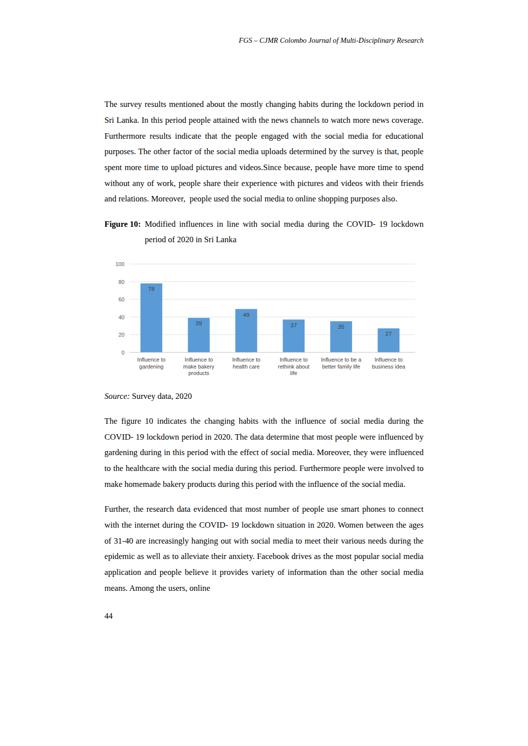FGS – CJMR Colombo Journal of Multi-Disciplinary Research
The survey results mentioned about the mostly changing habits during the lockdown period in Sri Lanka. In this period people attained with the news channels to watch more news coverage. Furthermore results indicate that the people engaged with the social media for educational purposes. The other factor of the social media uploads determined by the survey is that, people spent more time to upload pictures and videos.Since because, people have more time to spend without any of work, people share their experience with pictures and videos with their friends and relations. Moreover, people used the social media to online shopping purposes also.
Figure 10:
Modified influences in line with social media during the COVID- 19 lockdown period of 2020 in Sri Lanka
100 80 60 40 20 0 78 39 49 37 35 27 Influence to gardening Influence to make bakery products Influence to health care Influence to rethink about life Influence to be a better family life Influence to business idea
Source: Survey data, 2020
The figure 10 indicates the changing habits with the influence of social media during the COVID- 19 lockdown period in 2020. The data determine that most people were influenced by gardening during in this period with the effect of social media. Moreover, they were influenced to the healthcare with the social media during this period. Furthermore people were involved to make homemade bakery products during this period with the influence of the social media.
Further, the research data evidenced that most number of people use smart phones to connect with the internet during the COVID- 19 lockdown situation in 2020. Women between the ages of 31-40 are increasingly hanging out with social media to meet their various needs during the epidemic as well as to alleviate their anxiety. Facebook drives as the most popular social media application and people believe it provides variety of information than the other social media means. Among the users, online
44